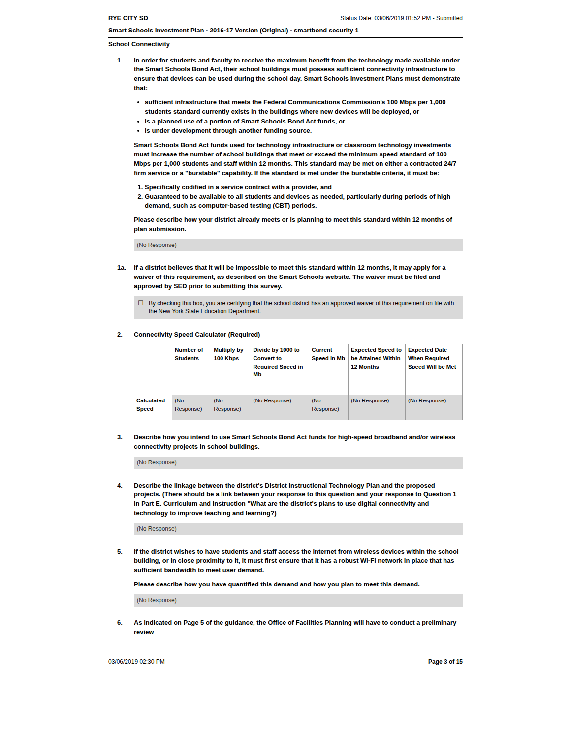RYE CITY SD
Status Date: 03/06/2019 01:52 PM - Submitted
Smart Schools Investment Plan - 2016-17 Version (Original) - smartbond security 1
School Connectivity
1.
In order for students and faculty to receive the maximum benefit from the technology made available under the Smart Schools Bond Act, their school buildings must possess sufficient connectivity infrastructure to ensure that devices can be used during the school day. Smart Schools Investment Plans must demonstrate that:
sufficient infrastructure that meets the Federal Communications Commission’s 100 Mbps per 1,000 students standard currently exists in the buildings where new devices will be deployed, or
is a planned use of a portion of Smart Schools Bond Act funds, or
is under development through another funding source.
Smart Schools Bond Act funds used for technology infrastructure or classroom technology investments must increase the number of school buildings that meet or exceed the minimum speed standard of 100 Mbps per 1,000 students and staff within 12 months. This standard may be met on either a contracted 24/7 firm service or a "burstable" capability. If the standard is met under the burstable criteria, it must be:
Specifically codified in a service contract with a provider, and
Guaranteed to be available to all students and devices as needed, particularly during periods of high demand, such as computer-based testing (CBT) periods.
Please describe how your district already meets or is planning to meet this standard within 12 months of plan submission.
(No Response)
1a.
If a district believes that it will be impossible to meet this standard within 12 months, it may apply for a waiver of this requirement, as described on the Smart Schools website. The waiver must be filed and approved by SED prior to submitting this survey.
☐
By checking this box, you are certifying that the school district has an approved waiver of this requirement on file with the New York State Education Department.
2.
Connectivity Speed Calculator (Required)
| | Number of Students | Multiply by 100 Kbps | Divide by 1000 to Convert to Required Speed in Mb | Current Speed in Mb | Expected Speed to be Attained Within 12 Months | Expected Date When Required Speed Will be Met |
| --- | --- | --- | --- | --- | --- | --- |
| Calculated Speed | (No Response) | (No Response) | (No Response) | (No Response) | (No Response) | (No Response) |
3.
Describe how you intend to use Smart Schools Bond Act funds for high-speed broadband and/or wireless connectivity projects in school buildings.
(No Response)
4.
Describe the linkage between the district's District Instructional Technology Plan and the proposed projects. (There should be a link between your response to this question and your response to Question 1 in Part E. Curriculum and Instruction "What are the district's plans to use digital connectivity and technology to improve teaching and learning?)
(No Response)
5.
If the district wishes to have students and staff access the Internet from wireless devices within the school building, or in close proximity to it, it must first ensure that it has a robust Wi-Fi network in place that has sufficient bandwidth to meet user demand.
Please describe how you have quantified this demand and how you plan to meet this demand.
(No Response)
6.
As indicated on Page 5 of the guidance, the Office of Facilities Planning will have to conduct a preliminary review
03/06/2019 02:30 PM
Page 3 of 15